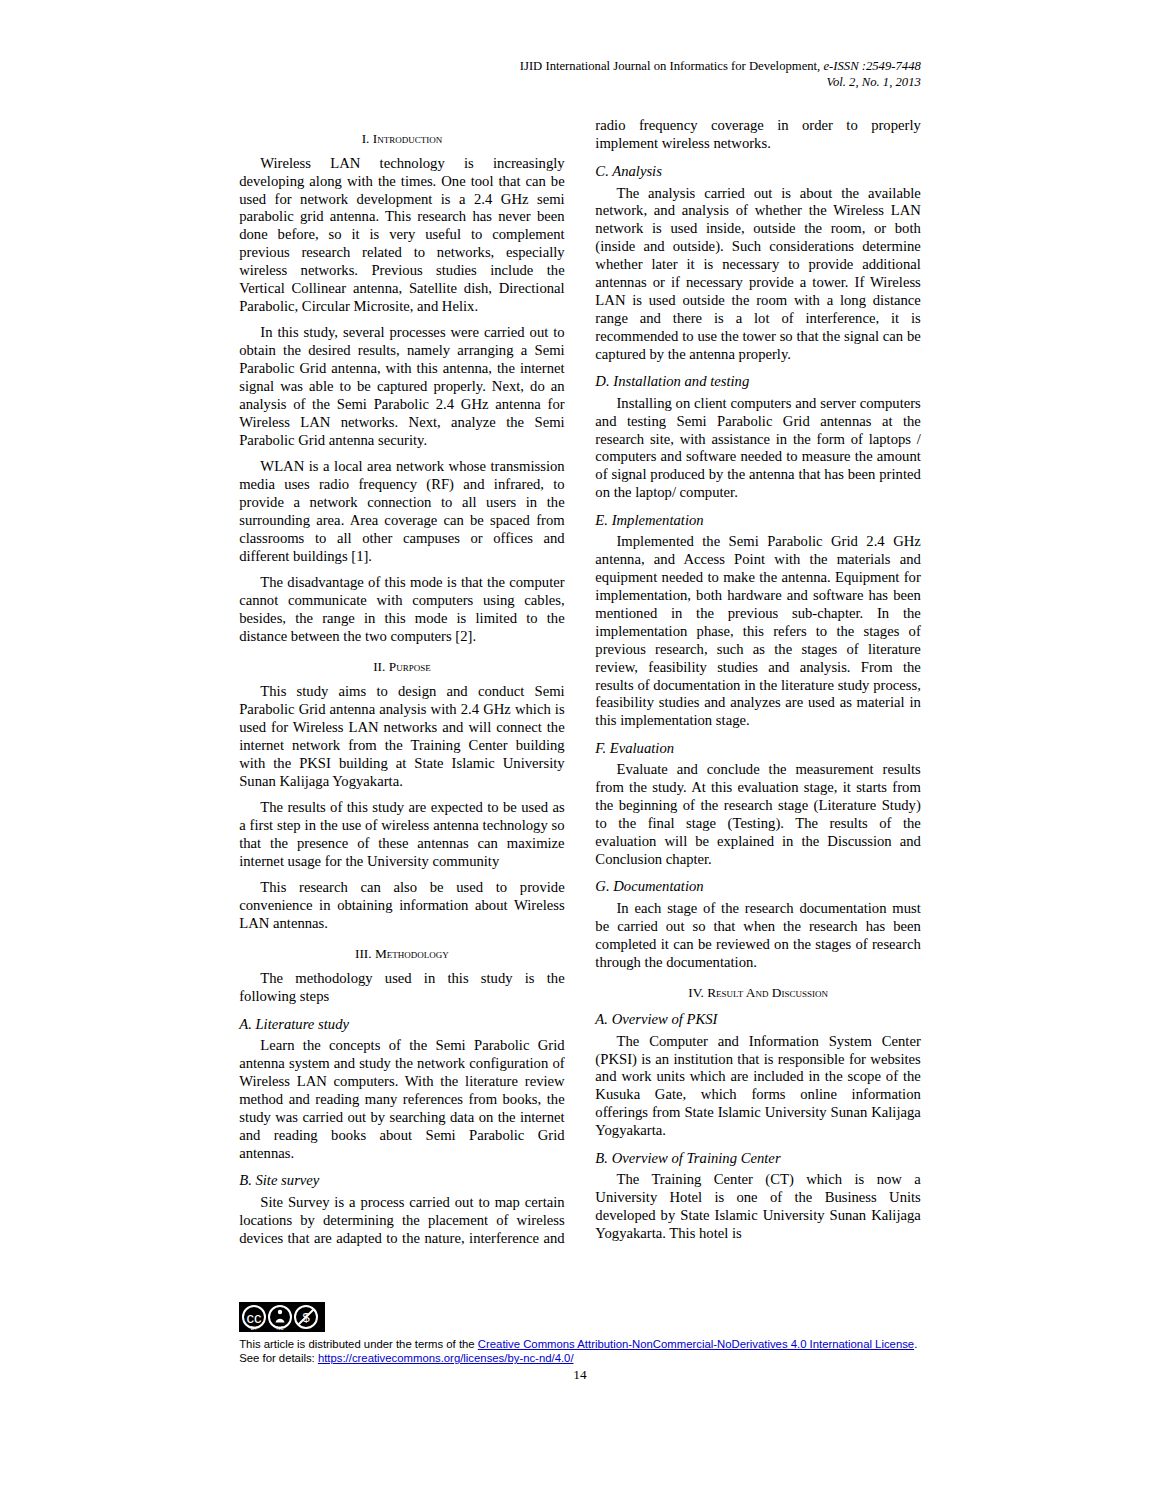IJID International Journal on Informatics for Development, e-ISSN :2549-7448
Vol. 2, No. 1, 2013
I. Introduction
Wireless LAN technology is increasingly developing along with the times. One tool that can be used for network development is a 2.4 GHz semi parabolic grid antenna. This research has never been done before, so it is very useful to complement previous research related to networks, especially wireless networks. Previous studies include the Vertical Collinear antenna, Satellite dish, Directional Parabolic, Circular Microsite, and Helix.
In this study, several processes were carried out to obtain the desired results, namely arranging a Semi Parabolic Grid antenna, with this antenna, the internet signal was able to be captured properly. Next, do an analysis of the Semi Parabolic 2.4 GHz antenna for Wireless LAN networks. Next, analyze the Semi Parabolic Grid antenna security.
WLAN is a local area network whose transmission media uses radio frequency (RF) and infrared, to provide a network connection to all users in the surrounding area. Area coverage can be spaced from classrooms to all other campuses or offices and different buildings [1].
The disadvantage of this mode is that the computer cannot communicate with computers using cables, besides, the range in this mode is limited to the distance between the two computers [2].
II. Purpose
This study aims to design and conduct Semi Parabolic Grid antenna analysis with 2.4 GHz which is used for Wireless LAN networks and will connect the internet network from the Training Center building with the PKSI building at State Islamic University Sunan Kalijaga Yogyakarta.
The results of this study are expected to be used as a first step in the use of wireless antenna technology so that the presence of these antennas can maximize internet usage for the University community
This research can also be used to provide convenience in obtaining information about Wireless LAN antennas.
III. Methodology
The methodology used in this study is the following steps
A. Literature study
Learn the concepts of the Semi Parabolic Grid antenna system and study the network configuration of Wireless LAN computers. With the literature review method and reading many references from books, the study was carried out by searching data on the internet and reading books about Semi Parabolic Grid antennas.
B. Site survey
Site Survey is a process carried out to map certain locations by determining the placement of wireless devices that are adapted to the nature, interference and radio frequency coverage in order to properly implement wireless networks.
C. Analysis
The analysis carried out is about the available network, and analysis of whether the Wireless LAN network is used inside, outside the room, or both (inside and outside). Such considerations determine whether later it is necessary to provide additional antennas or if necessary provide a tower. If Wireless LAN is used outside the room with a long distance range and there is a lot of interference, it is recommended to use the tower so that the signal can be captured by the antenna properly.
D. Installation and testing
Installing on client computers and server computers and testing Semi Parabolic Grid antennas at the research site, with assistance in the form of laptops / computers and software needed to measure the amount of signal produced by the antenna that has been printed on the laptop/ computer.
E. Implementation
Implemented the Semi Parabolic Grid 2.4 GHz antenna, and Access Point with the materials and equipment needed to make the antenna. Equipment for implementation, both hardware and software has been mentioned in the previous sub-chapter. In the implementation phase, this refers to the stages of previous research, such as the stages of literature review, feasibility studies and analysis. From the results of documentation in the literature study process, feasibility studies and analyzes are used as material in this implementation stage.
F. Evaluation
Evaluate and conclude the measurement results from the study. At this evaluation stage, it starts from the beginning of the research stage (Literature Study) to the final stage (Testing). The results of the evaluation will be explained in the Discussion and Conclusion chapter.
G. Documentation
In each stage of the research documentation must be carried out so that when the research has been completed it can be reviewed on the stages of research through the documentation.
IV. Result And Discussion
A. Overview of PKSI
The Computer and Information System Center (PKSI) is an institution that is responsible for websites and work units which are included in the scope of the Kusuka Gate, which forms online information offerings from State Islamic University Sunan Kalijaga Yogyakarta.
B. Overview of Training Center
The Training Center (CT) which is now a University Hotel is one of the Business Units developed by State Islamic University Sunan Kalijaga Yogyakarta. This hotel is
cc $ BY NC
This article is distributed under the terms of the Creative Commons Attribution-NonCommercial-NoDerivatives 4.0 International License. See for details: https://creativecommons.org/licenses/by-nc-nd/4.0/
14